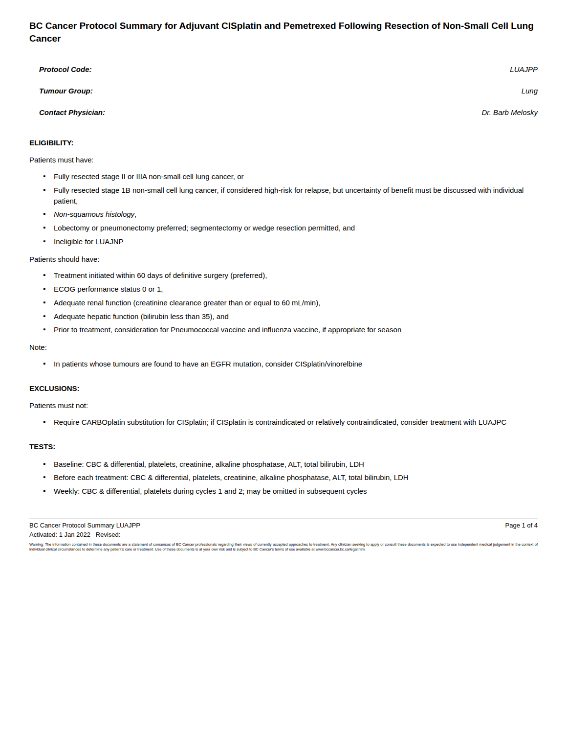BC Cancer Protocol Summary for Adjuvant CISplatin and Pemetrexed Following Resection of Non-Small Cell Lung Cancer
Protocol Code: LUAJPP
Tumour Group: Lung
Contact Physician: Dr. Barb Melosky
ELIGIBILITY:
Patients must have:
Fully resected stage II or IIIA non-small cell lung cancer, or
Fully resected stage 1B non-small cell lung cancer, if considered high-risk for relapse, but uncertainty of benefit must be discussed with individual patient,
Non-squamous histology,
Lobectomy or pneumonectomy preferred; segmentectomy or wedge resection permitted, and
Ineligible for LUAJNP
Patients should have:
Treatment initiated within 60 days of definitive surgery (preferred),
ECOG performance status 0 or 1,
Adequate renal function (creatinine clearance greater than or equal to 60 mL/min),
Adequate hepatic function (bilirubin less than 35), and
Prior to treatment, consideration for Pneumococcal vaccine and influenza vaccine, if appropriate for season
Note:
In patients whose tumours are found to have an EGFR mutation, consider CISplatin/vinorelbine
EXCLUSIONS:
Patients must not:
Require CARBOplatin substitution for CISplatin; if CISplatin is contraindicated or relatively contraindicated, consider treatment with LUAJPC
TESTS:
Baseline: CBC & differential, platelets, creatinine, alkaline phosphatase, ALT, total bilirubin, LDH
Before each treatment: CBC & differential, platelets, creatinine, alkaline phosphatase, ALT, total bilirubin, LDH
Weekly: CBC & differential, platelets during cycles 1 and 2; may be omitted in subsequent cycles
BC Cancer Protocol Summary LUAJPP Page 1 of 4
Activated: 1 Jan 2022 Revised:
Warning: The information contained in these documents are a statement of consensus of BC Cancer professionals regarding their views of currently accepted approaches to treatment. Any clinician seeking to apply or consult these documents is expected to use independent medical judgement in the context of individual clinical circumstances to determine any patient's care or treatment. Use of these documents is at your own risk and is subject to BC Cancer's terms of use available at www.bccancer.bc.ca/legal.htm